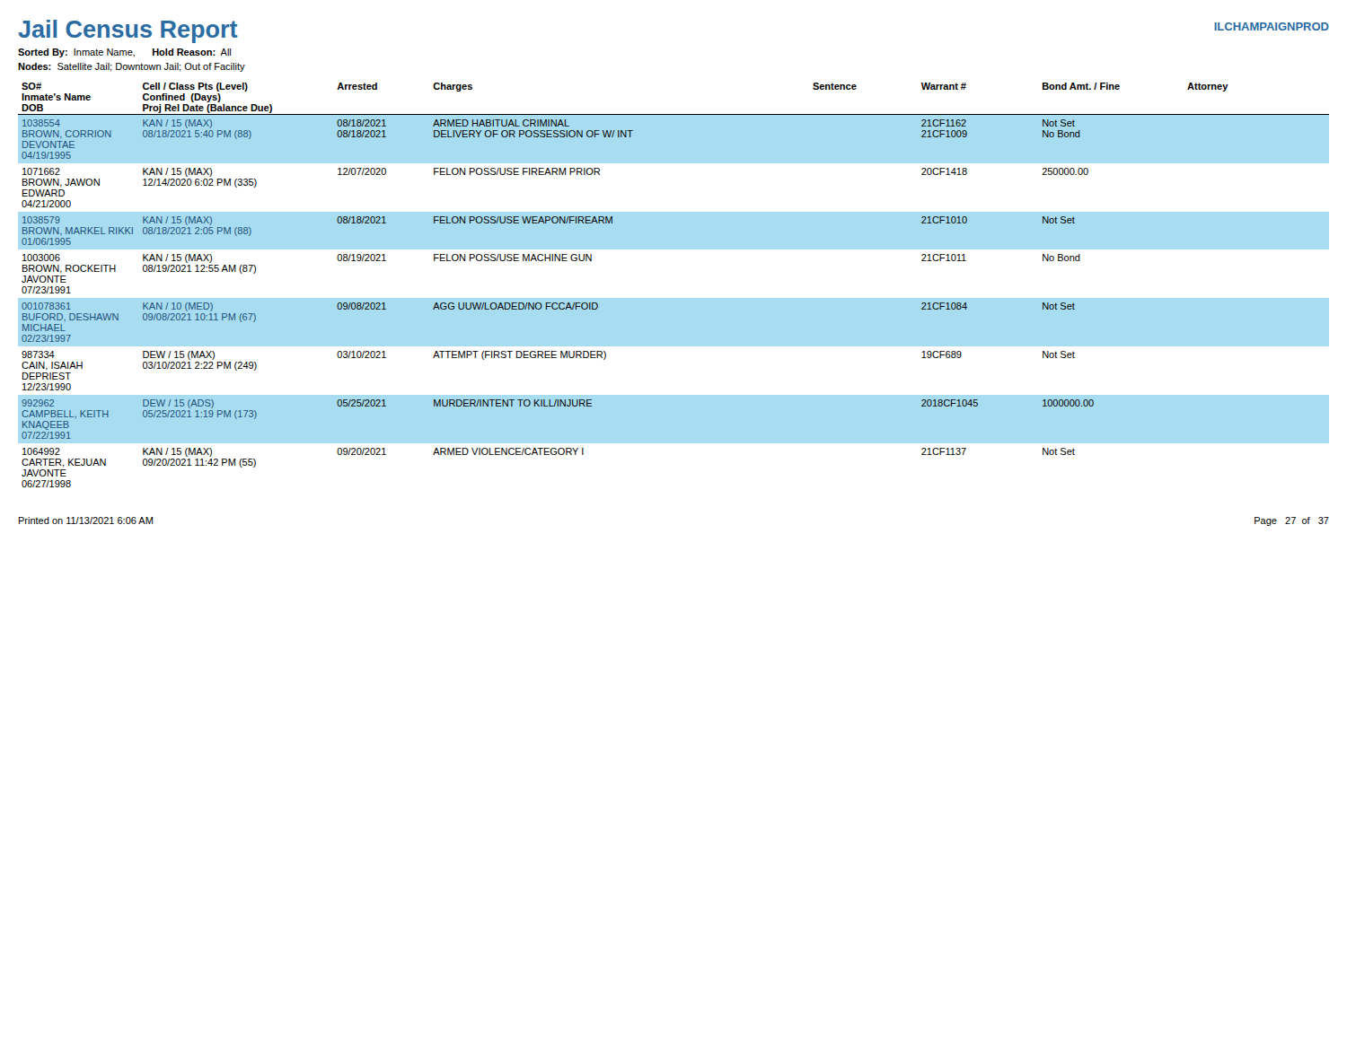ILCHAMPAIGNPROD
Jail Census Report
Sorted By: Inmate Name, Hold Reason: All
Nodes: Satellite Jail; Downtown Jail; Out of Facility
| SO# Inmate's Name DOB | Cell / Class Pts (Level) Confined (Days) Proj Rel Date (Balance Due) | Arrested | Charges | Sentence | Warrant # | Bond Amt. / Fine | Attorney |
| --- | --- | --- | --- | --- | --- | --- | --- |
| 1038554 BROWN, CORRION DEVONTAE 04/19/1995 | KAN / 15 (MAX) 08/18/2021 5:40 PM (88) | 08/18/2021 08/18/2021 | ARMED HABITUAL CRIMINAL DELIVERY OF OR POSSESSION OF W/ INT | | 21CF1162 21CF1009 | Not Set No Bond | |
| 1071662 BROWN, JAWON EDWARD 04/21/2000 | KAN / 15 (MAX) 12/14/2020 6:02 PM (335) | 12/07/2020 | FELON POSS/USE FIREARM PRIOR | | 20CF1418 | 250000.00 | |
| 1038579 BROWN, MARKEL RIKKI 01/06/1995 | KAN / 15 (MAX) 08/18/2021 2:05 PM (88) | 08/18/2021 | FELON POSS/USE WEAPON/FIREARM | | 21CF1010 | Not Set | |
| 1003006 BROWN, ROCKEITH JAVONTE 07/23/1991 | KAN / 15 (MAX) 08/19/2021 12:55 AM (87) | 08/19/2021 | FELON POSS/USE MACHINE GUN | | 21CF1011 | No Bond | |
| 001078361 BUFORD, DESHAWN MICHAEL 02/23/1997 | KAN / 10 (MED) 09/08/2021 10:11 PM (67) | 09/08/2021 | AGG UUW/LOADED/NO FCCA/FOID | | 21CF1084 | Not Set | |
| 987334 CAIN, ISAIAH DEPRIEST 12/23/1990 | DEW / 15 (MAX) 03/10/2021 2:22 PM (249) | 03/10/2021 | ATTEMPT (FIRST DEGREE MURDER) | | 19CF689 | Not Set | |
| 992962 CAMPBELL, KEITH KNAQEEB 07/22/1991 | DEW / 15 (ADS) 05/25/2021 1:19 PM (173) | 05/25/2021 | MURDER/INTENT TO KILL/INJURE | | 2018CF1045 | 1000000.00 | |
| 1064992 CARTER, KEJUAN JAVONTE 06/27/1998 | KAN / 15 (MAX) 09/20/2021 11:42 PM (55) | 09/20/2021 | ARMED VIOLENCE/CATEGORY I | | 21CF1137 | Not Set | |
Printed on 11/13/2021 6:06 AM
Page 27 of 37